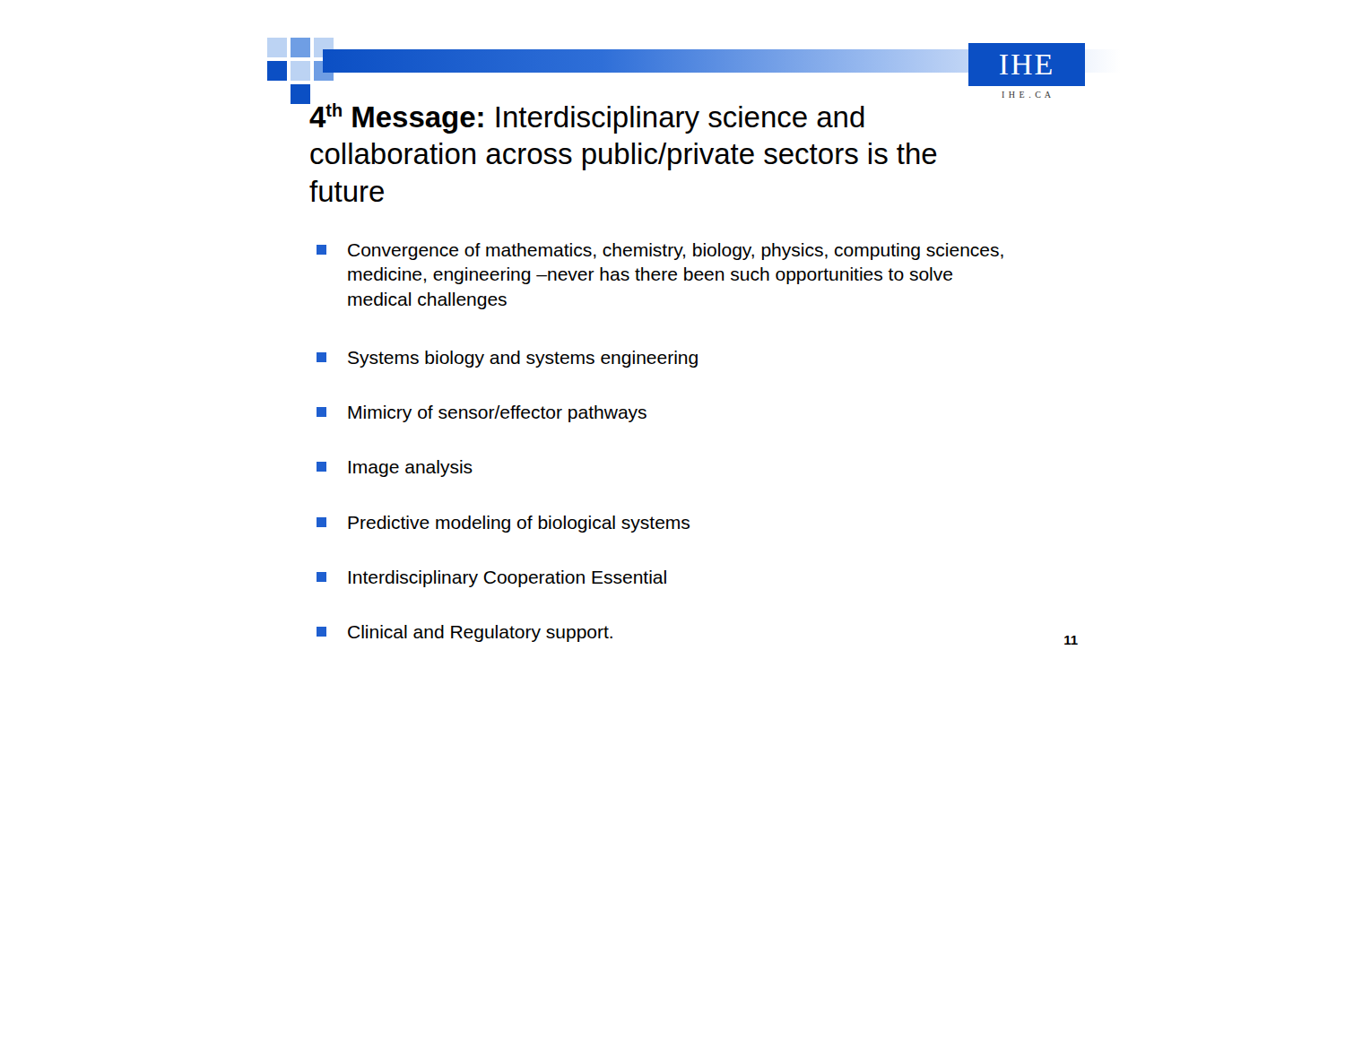IHE
I H E . C A
4th Message: Interdisciplinary science and collaboration across public/private sectors is the future
Convergence of mathematics, chemistry, biology, physics, computing sciences, medicine, engineering –never has there been such opportunities to solve medical challenges
Systems biology and systems engineering
Mimicry of sensor/effector pathways
Image analysis
Predictive modeling of biological systems
Interdisciplinary Cooperation Essential
Clinical and Regulatory support.
11